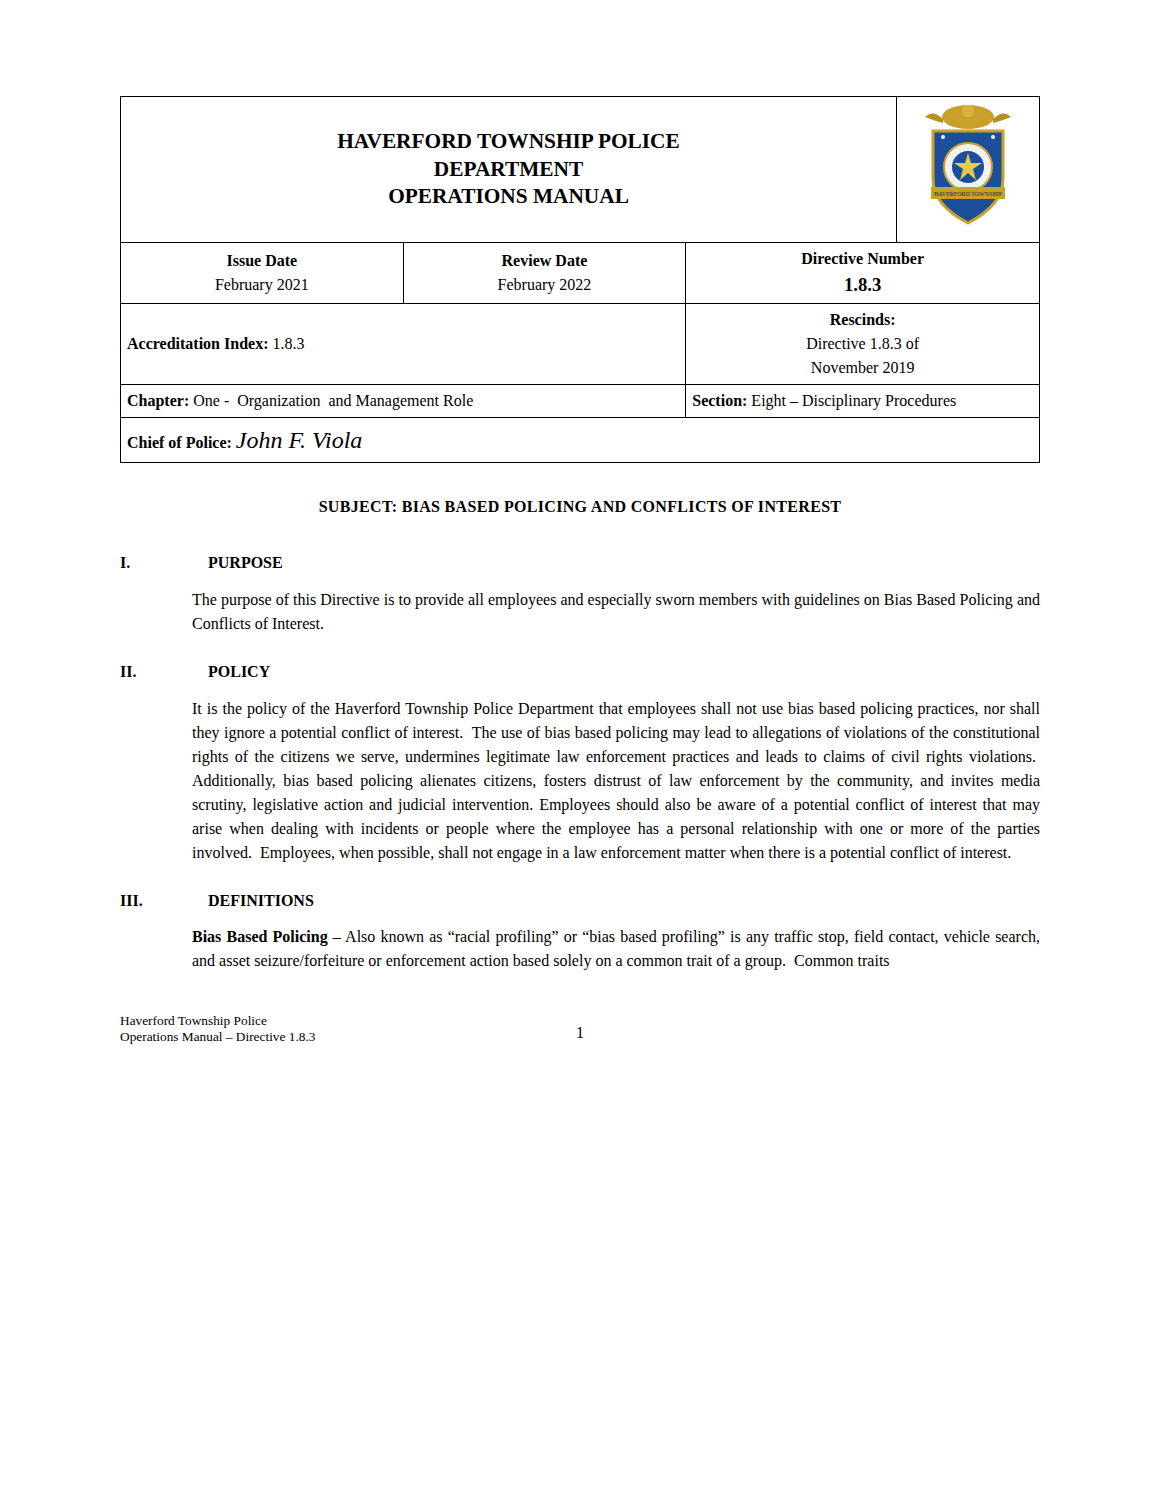| HAVERFORD TOWNSHIP POLICE DEPARTMENT OPERATIONS MANUAL | HAVERFORD TOWNSHIP |
| Issue Date February 2021 | Review Date February 2022 | Directive Number 1.8.3 |
| Accreditation Index: 1.8.3 | Rescinds: Directive 1.8.3 of November 2019 |
| Chapter: One - Organization and Management Role | Section: Eight – Disciplinary Procedures |
| Chief of Police: John F. Viola |
SUBJECT: BIAS BASED POLICING AND CONFLICTS OF INTEREST
I. PURPOSE
The purpose of this Directive is to provide all employees and especially sworn members with guidelines on Bias Based Policing and Conflicts of Interest.
II. POLICY
It is the policy of the Haverford Township Police Department that employees shall not use bias based policing practices, nor shall they ignore a potential conflict of interest. The use of bias based policing may lead to allegations of violations of the constitutional rights of the citizens we serve, undermines legitimate law enforcement practices and leads to claims of civil rights violations. Additionally, bias based policing alienates citizens, fosters distrust of law enforcement by the community, and invites media scrutiny, legislative action and judicial intervention. Employees should also be aware of a potential conflict of interest that may arise when dealing with incidents or people where the employee has a personal relationship with one or more of the parties involved. Employees, when possible, shall not engage in a law enforcement matter when there is a potential conflict of interest.
III. DEFINITIONS
Bias Based Policing – Also known as “racial profiling” or “bias based profiling” is any traffic stop, field contact, vehicle search, and asset seizure/forfeiture or enforcement action based solely on a common trait of a group. Common traits
Haverford Township Police
Operations Manual – Directive 1.8.3
1